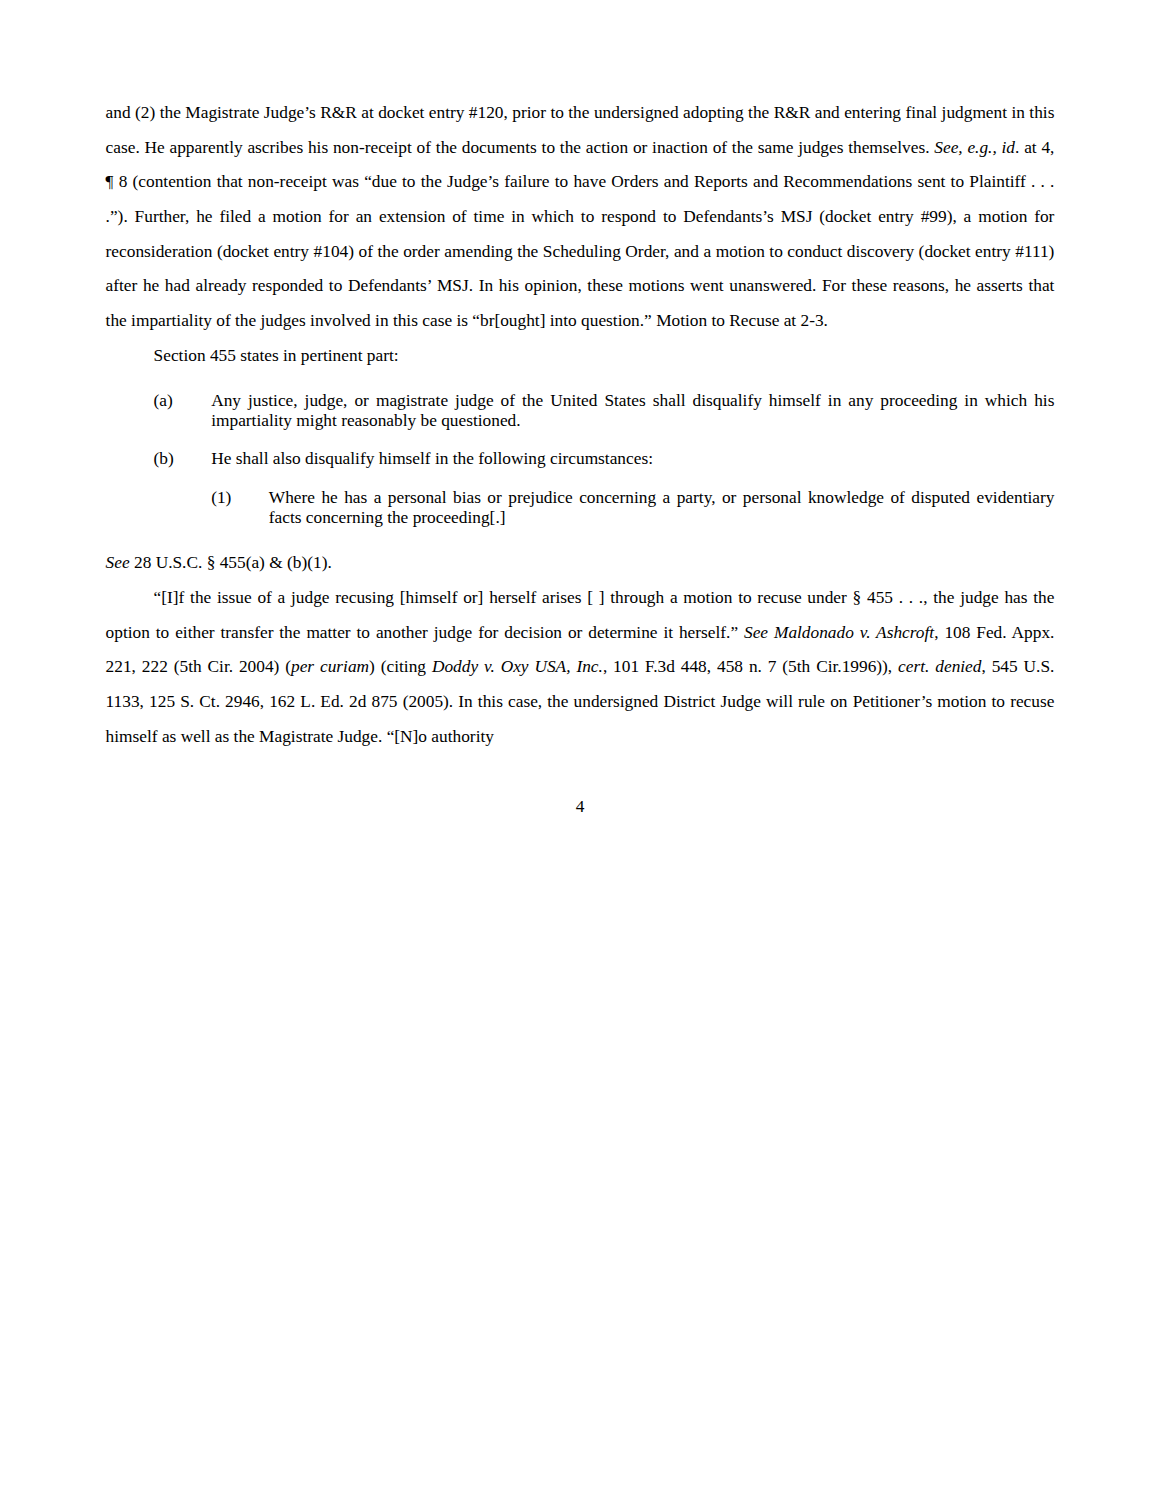and (2) the Magistrate Judge’s R&R at docket entry #120, prior to the undersigned adopting the R&R and entering final judgment in this case. He apparently ascribes his non-receipt of the documents to the action or inaction of the same judges themselves. See, e.g., id. at 4, ¶ 8 (contention that non-receipt was “due to the Judge’s failure to have Orders and Reports and Recommendations sent to Plaintiff . . . .”). Further, he filed a motion for an extension of time in which to respond to Defendants’s MSJ (docket entry #99), a motion for reconsideration (docket entry #104) of the order amending the Scheduling Order, and a motion to conduct discovery (docket entry #111) after he had already responded to Defendants’ MSJ. In his opinion, these motions went unanswered. For these reasons, he asserts that the impartiality of the judges involved in this case is “br[ought] into question.” Motion to Recuse at 2-3.
Section 455 states in pertinent part:
(a)
Any justice, judge, or magistrate judge of the United States shall disqualify himself in any proceeding in which his impartiality might reasonably be questioned.
(b)
He shall also disqualify himself in the following circumstances:
(1)
Where he has a personal bias or prejudice concerning a party, or personal knowledge of disputed evidentiary facts concerning the proceeding[.]
See 28 U.S.C. § 455(a) & (b)(1).
“[I]f the issue of a judge recusing [himself or] herself arises [ ] through a motion to recuse under § 455 . . ., the judge has the option to either transfer the matter to another judge for decision or determine it herself.” See Maldonado v. Ashcroft, 108 Fed. Appx. 221, 222 (5th Cir. 2004) (per curiam) (citing Doddy v. Oxy USA, Inc., 101 F.3d 448, 458 n. 7 (5th Cir.1996)), cert. denied, 545 U.S. 1133, 125 S. Ct. 2946, 162 L. Ed. 2d 875 (2005). In this case, the undersigned District Judge will rule on Petitioner’s motion to recuse himself as well as the Magistrate Judge. “[N]o authority
4